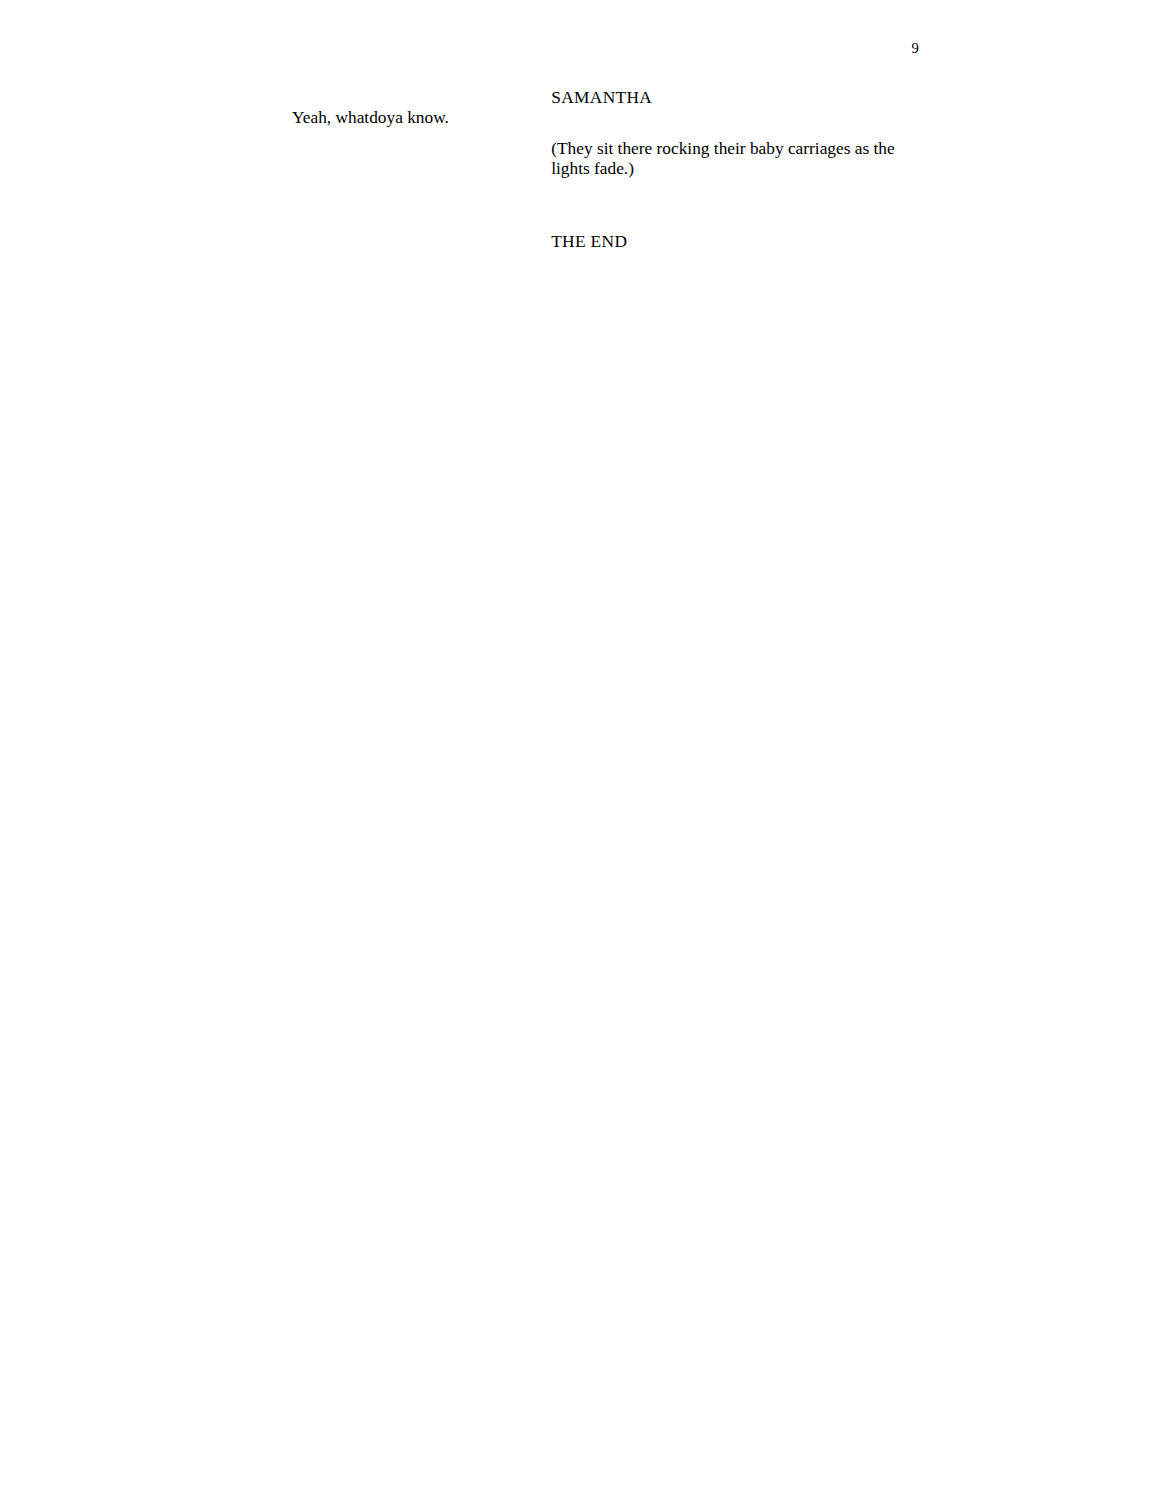9
SAMANTHA
Yeah, whatdoya know.
(They sit there rocking their baby carriages as the lights fade.)
THE END